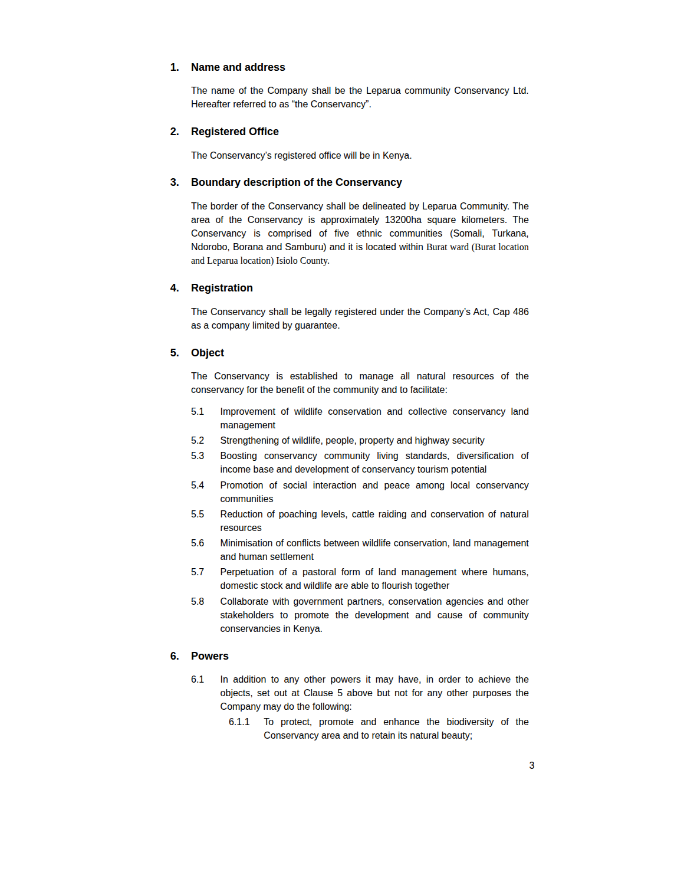Name and address
The name of the Company shall be the Leparua community Conservancy Ltd. Hereafter referred to as “the Conservancy”.
Registered Office
The Conservancy’s registered office will be in Kenya.
Boundary description of the Conservancy
The border of the Conservancy shall be delineated by Leparua Community. The area of the Conservancy is approximately 13200ha square kilometers. The Conservancy is comprised of five ethnic communities (Somali, Turkana, Ndorobo, Borana and Samburu) and it is located within Burat ward (Burat location and Leparua location) Isiolo County.
Registration
The Conservancy shall be legally registered under the Company’s Act, Cap 486 as a company limited by guarantee.
Object
The Conservancy is established to manage all natural resources of the conservancy for the benefit of the community and to facilitate:
5.1 Improvement of wildlife conservation and collective conservancy land management
5.2 Strengthening of wildlife, people, property and highway security
5.3 Boosting conservancy community living standards, diversification of income base and development of conservancy tourism potential
5.4 Promotion of social interaction and peace among local conservancy communities
5.5 Reduction of poaching levels, cattle raiding and conservation of natural resources
5.6 Minimisation of conflicts between wildlife conservation, land management and human settlement
5.7 Perpetuation of a pastoral form of land management where humans, domestic stock and wildlife are able to flourish together
5.8 Collaborate with government partners, conservation agencies and other stakeholders to promote the development and cause of community conservancies in Kenya.
Powers
6.1 In addition to any other powers it may have, in order to achieve the objects, set out at Clause 5 above but not for any other purposes the Company may do the following:
6.1.1 To protect, promote and enhance the biodiversity of the Conservancy area and to retain its natural beauty;
3